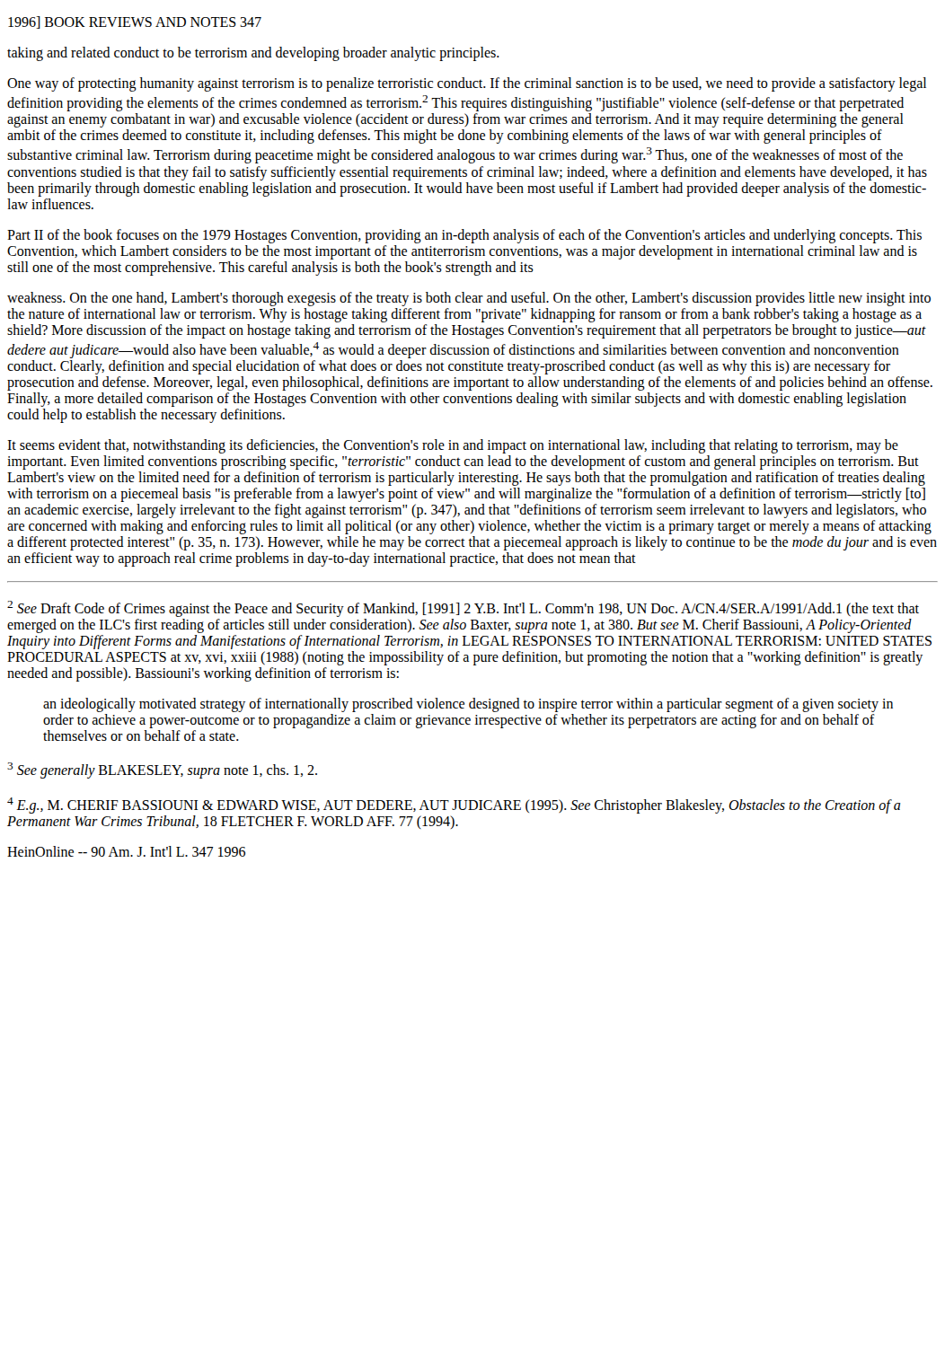1996] BOOK REVIEWS AND NOTES 347
taking and related conduct to be terrorism and developing broader analytic principles.
One way of protecting humanity against terrorism is to penalize terroristic conduct. If the criminal sanction is to be used, we need to provide a satisfactory legal definition providing the elements of the crimes condemned as terrorism.2 This requires distinguishing "justifiable" violence (self-defense or that perpetrated against an enemy combatant in war) and excusable violence (accident or duress) from war crimes and terrorism. And it may require determining the general ambit of the crimes deemed to constitute it, including defenses. This might be done by combining elements of the laws of war with general principles of substantive criminal law. Terrorism during peacetime might be considered analogous to war crimes during war.3 Thus, one of the weaknesses of most of the conventions studied is that they fail to satisfy sufficiently essential requirements of criminal law; indeed, where a definition and elements have developed, it has been primarily through domestic enabling legislation and prosecution. It would have been most useful if Lambert had provided deeper analysis of the domestic-law influences.
Part II of the book focuses on the 1979 Hostages Convention, providing an in-depth analysis of each of the Convention's articles and underlying concepts. This Convention, which Lambert considers to be the most important of the antiterrorism conventions, was a major development in international criminal law and is still one of the most comprehensive. This careful analysis is both the book's strength and its
weakness. On the one hand, Lambert's thorough exegesis of the treaty is both clear and useful. On the other, Lambert's discussion provides little new insight into the nature of international law or terrorism. Why is hostage taking different from "private" kidnapping for ransom or from a bank robber's taking a hostage as a shield? More discussion of the impact on hostage taking and terrorism of the Hostages Convention's requirement that all perpetrators be brought to justice—aut dedere aut judicare—would also have been valuable,4 as would a deeper discussion of distinctions and similarities between convention and nonconvention conduct. Clearly, definition and special elucidation of what does or does not constitute treaty-proscribed conduct (as well as why this is) are necessary for prosecution and defense. Moreover, legal, even philosophical, definitions are important to allow understanding of the elements of and policies behind an offense. Finally, a more detailed comparison of the Hostages Convention with other conventions dealing with similar subjects and with domestic enabling legislation could help to establish the necessary definitions.
It seems evident that, notwithstanding its deficiencies, the Convention's role in and impact on international law, including that relating to terrorism, may be important. Even limited conventions proscribing specific, "terroristic" conduct can lead to the development of custom and general principles on terrorism. But Lambert's view on the limited need for a definition of terrorism is particularly interesting. He says both that the promulgation and ratification of treaties dealing with terrorism on a piecemeal basis "is preferable from a lawyer's point of view" and will marginalize the "formulation of a definition of terrorism—strictly [to] an academic exercise, largely irrelevant to the fight against terrorism" (p. 347), and that "definitions of terrorism seem irrelevant to lawyers and legislators, who are concerned with making and enforcing rules to limit all political (or any other) violence, whether the victim is a primary target or merely a means of attacking a different protected interest" (p. 35, n. 173). However, while he may be correct that a piecemeal approach is likely to continue to be the mode du jour and is even an efficient way to approach real crime problems in day-to-day international practice, that does not mean that
2 See Draft Code of Crimes against the Peace and Security of Mankind, [1991] 2 Y.B. Int'l L. Comm'n 198, UN Doc. A/CN.4/SER.A/1991/Add.1 (the text that emerged on the ILC's first reading of articles still under consideration). See also Baxter, supra note 1, at 380. But see M. Cherif Bassiouni, A Policy-Oriented Inquiry into Different Forms and Manifestations of International Terrorism, in LEGAL RESPONSES TO INTERNATIONAL TERRORISM: UNITED STATES PROCEDURAL ASPECTS at xv, xvi, xxiii (1988) (noting the impossibility of a pure definition, but promoting the notion that a "working definition" is greatly needed and possible). Bassiouni's working definition of terrorism is:
an ideologically motivated strategy of internationally proscribed violence designed to inspire terror within a particular segment of a given society in order to achieve a power-outcome or to propagandize a claim or grievance irrespective of whether its perpetrators are acting for and on behalf of themselves or on behalf of a state.
3 See generally BLAKESLEY, supra note 1, chs. 1, 2.
4 E.g., M. CHERIF BASSIOUNI & EDWARD WISE, AUT DEDERE, AUT JUDICARE (1995). See Christopher Blakesley, Obstacles to the Creation of a Permanent War Crimes Tribunal, 18 FLETCHER F. WORLD AFF. 77 (1994).
HeinOnline -- 90 Am. J. Int'l L. 347 1996